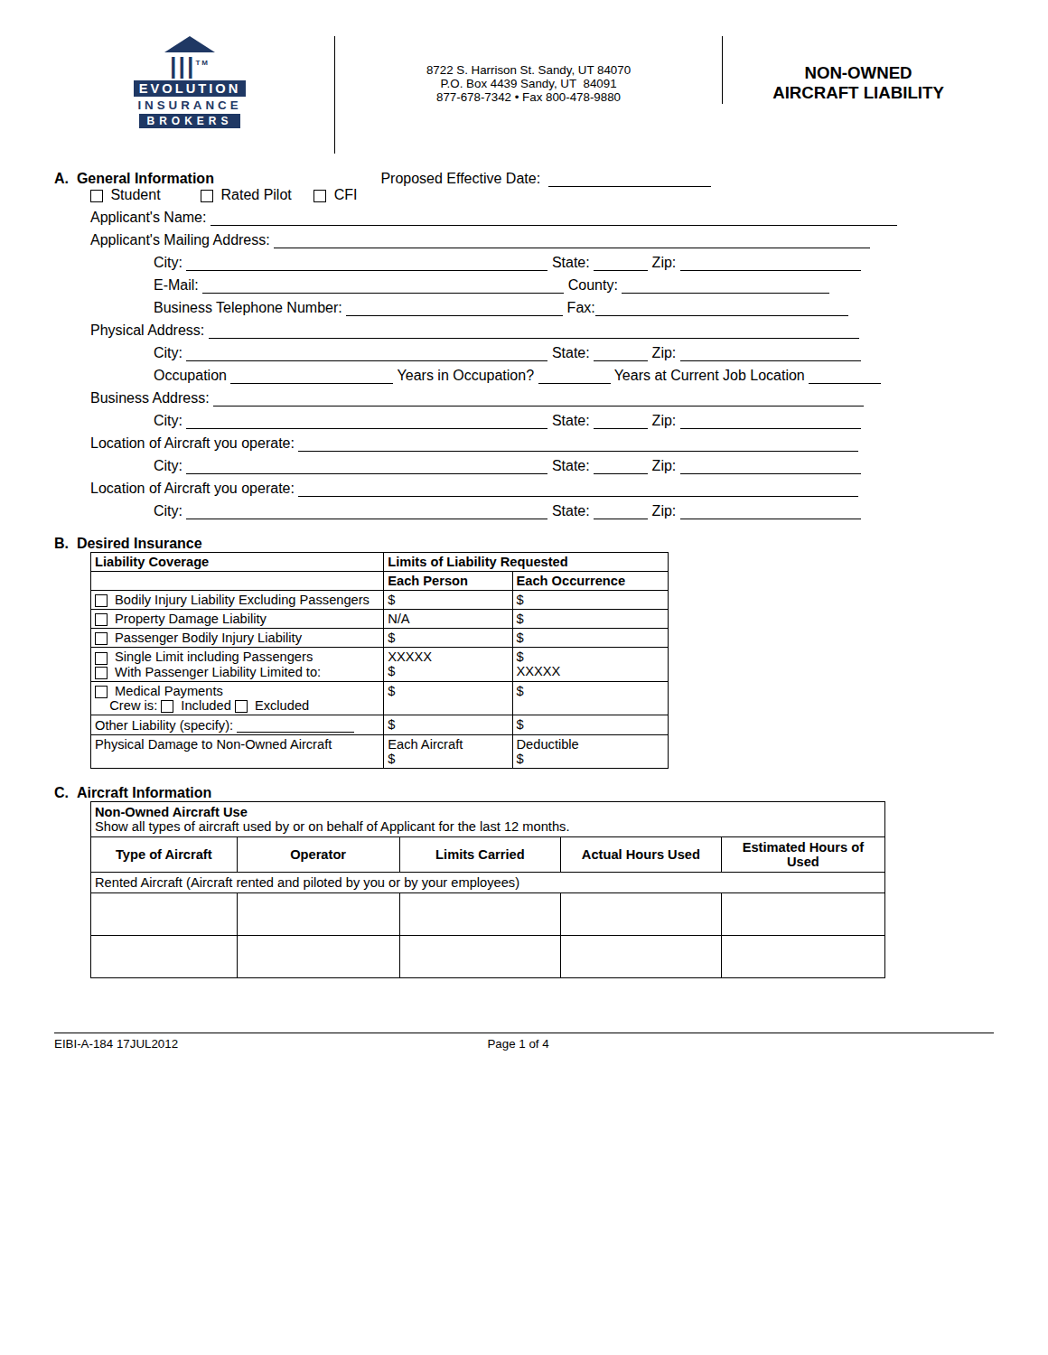|||TM
EVOLUTION
INSURANCE
BROKERS
8722 S. Harrison St. Sandy, UT 84070
P.O. Box 4439 Sandy, UT 84091
877-678-7342 • Fax 800-478-9880
NON-OWNED
AIRCRAFT LIABILITY
A. General Information Proposed Effective Date:
Student Rated Pilot CFI
Applicant's Name:
Applicant's Mailing Address:
City: State: Zip:
E-Mail: County:
Business Telephone Number: Fax:
Physical Address:
City: State: Zip:
Occupation Years in Occupation? Years at Current Job Location
Business Address:
City: State: Zip:
Location of Aircraft you operate:
City: State: Zip:
Location of Aircraft you operate:
City: State: Zip:
B. Desired Insurance
| Liability Coverage | Limits of Liability Requested |
| --- | --- |
| | Each Person | Each Occurrence |
| Bodily Injury Liability Excluding Passengers | $ | $ |
| Property Damage Liability | N/A | $ |
| Passenger Bodily Injury Liability | $ | $ |
| Single Limit including Passengers With Passenger Liability Limited to: | XXXXX $ | $ XXXXX |
| Medical Payments Crew is: Included Excluded | $ | $ |
| Other Liability (specify): | $ | $ |
| Physical Damage to Non-Owned Aircraft | Each Aircraft $ | Deductible $ |
C. Aircraft Information
| Non-Owned Aircraft Use Show all types of aircraft used by or on behalf of Applicant for the last 12 months. |
| Type of Aircraft | Operator | Limits Carried | Actual Hours Used | Estimated Hours of Used |
| Rented Aircraft (Aircraft rented and piloted by you or by your employees) |
EIBI-A-184 17JUL2012
Page 1 of 4